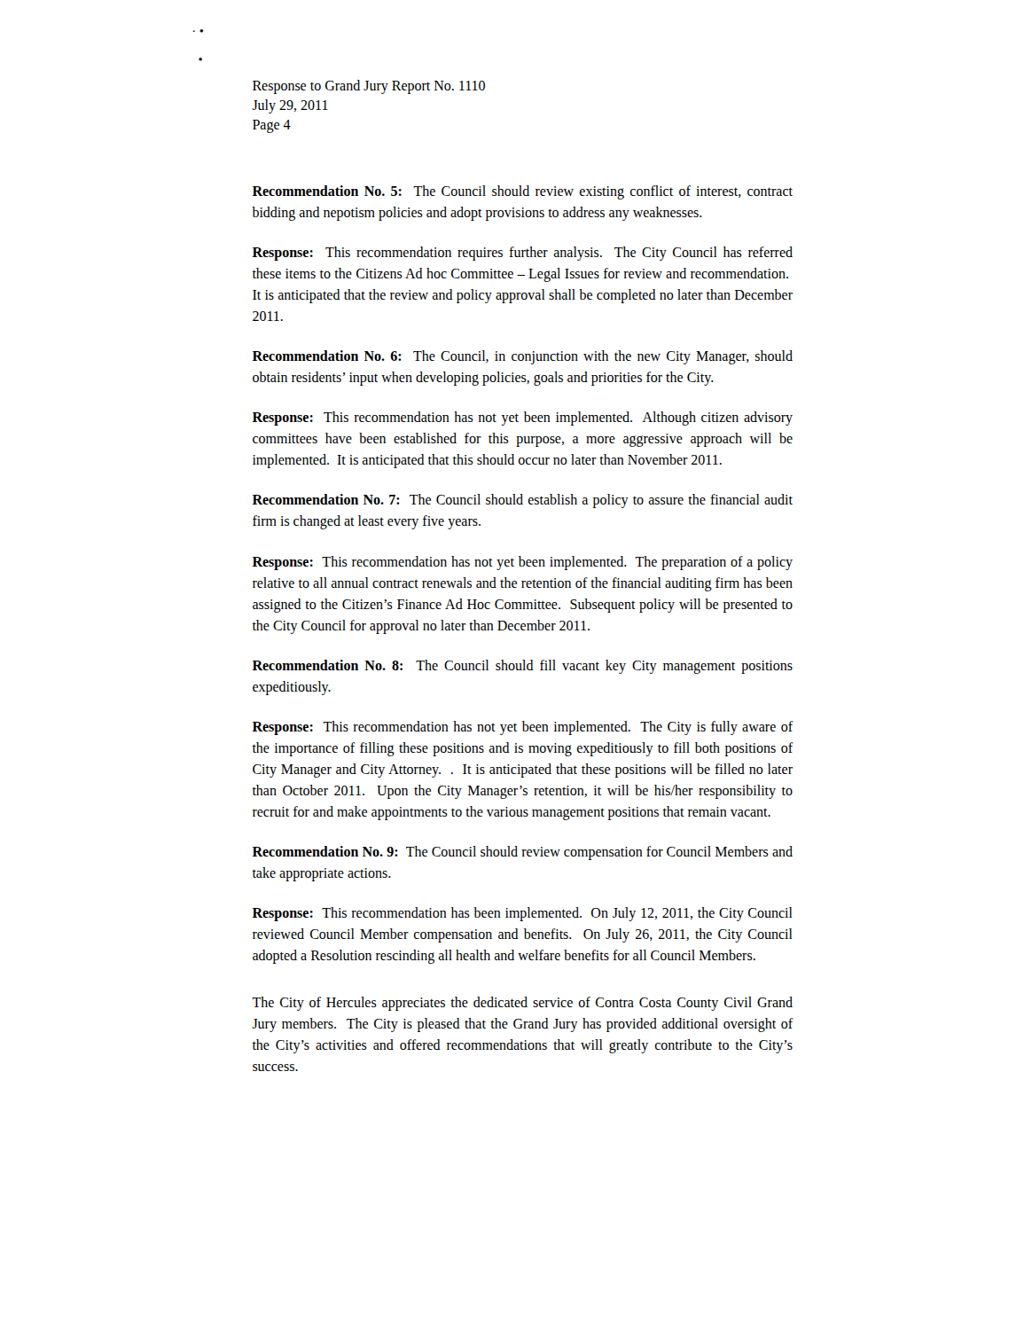· • •
Response to Grand Jury Report No. 1110
July 29, 2011
Page 4
Recommendation No. 5: The Council should review existing conflict of interest, contract bidding and nepotism policies and adopt provisions to address any weaknesses.
Response: This recommendation requires further analysis. The City Council has referred these items to the Citizens Ad hoc Committee – Legal Issues for review and recommendation. It is anticipated that the review and policy approval shall be completed no later than December 2011.
Recommendation No. 6: The Council, in conjunction with the new City Manager, should obtain residents’ input when developing policies, goals and priorities for the City.
Response: This recommendation has not yet been implemented. Although citizen advisory committees have been established for this purpose, a more aggressive approach will be implemented. It is anticipated that this should occur no later than November 2011.
Recommendation No. 7: The Council should establish a policy to assure the financial audit firm is changed at least every five years.
Response: This recommendation has not yet been implemented. The preparation of a policy relative to all annual contract renewals and the retention of the financial auditing firm has been assigned to the Citizen’s Finance Ad Hoc Committee. Subsequent policy will be presented to the City Council for approval no later than December 2011.
Recommendation No. 8: The Council should fill vacant key City management positions expeditiously.
Response: This recommendation has not yet been implemented. The City is fully aware of the importance of filling these positions and is moving expeditiously to fill both positions of City Manager and City Attorney. . It is anticipated that these positions will be filled no later than October 2011. Upon the City Manager’s retention, it will be his/her responsibility to recruit for and make appointments to the various management positions that remain vacant.
Recommendation No. 9: The Council should review compensation for Council Members and take appropriate actions.
Response: This recommendation has been implemented. On July 12, 2011, the City Council reviewed Council Member compensation and benefits. On July 26, 2011, the City Council adopted a Resolution rescinding all health and welfare benefits for all Council Members.
The City of Hercules appreciates the dedicated service of Contra Costa County Civil Grand Jury members. The City is pleased that the Grand Jury has provided additional oversight of the City’s activities and offered recommendations that will greatly contribute to the City’s success.